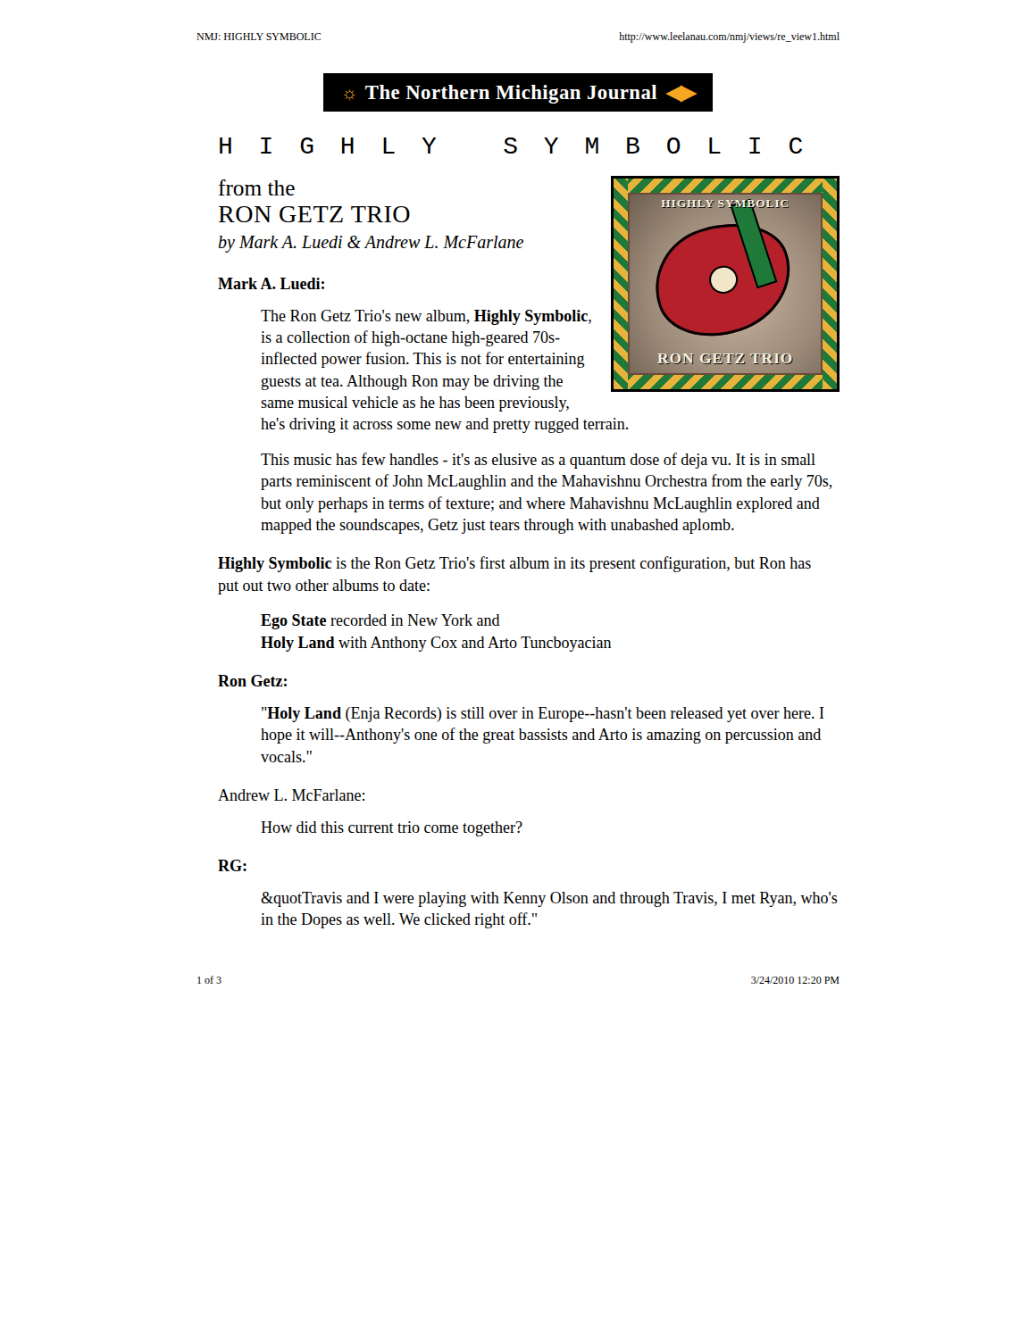NMJ: HIGHLY SYMBOLIC http://www.leelanau.com/nmj/views/re_view1.html
☼The Northern Michigan Journal◀▶
H I G H L Y S Y M B O L I C
HIGHLY SYMBOLIC
RON GETZ TRIO
from the
RON GETZ TRIO
by Mark A. Luedi & Andrew L. McFarlane
Mark A. Luedi:
The Ron Getz Trio's new album, Highly Symbolic, is a collection of high-octane high-geared 70s-inflected power fusion. This is not for entertaining guests at tea. Although Ron may be driving the same musical vehicle as he has been previously, he's driving it across some new and pretty rugged terrain.
This music has few handles - it's as elusive as a quantum dose of deja vu. It is in small parts reminiscent of John McLaughlin and the Mahavishnu Orchestra from the early 70s, but only perhaps in terms of texture; and where Mahavishnu McLaughlin explored and mapped the soundscapes, Getz just tears through with unabashed aplomb.
Highly Symbolic is the Ron Getz Trio's first album in its present configuration, but Ron has put out two other albums to date:
Ego State recorded in New York and
Holy Land with Anthony Cox and Arto Tuncboyacian
Ron Getz:
"Holy Land (Enja Records) is still over in Europe--hasn't been released yet over here. I hope it will--Anthony's one of the great bassists and Arto is amazing on percussion and vocals."
Andrew L. McFarlane:
How did this current trio come together?
RG:
&quotTravis and I were playing with Kenny Olson and through Travis, I met Ryan, who's in the Dopes as well. We clicked right off."
1 of 3 3/24/2010 12:20 PM